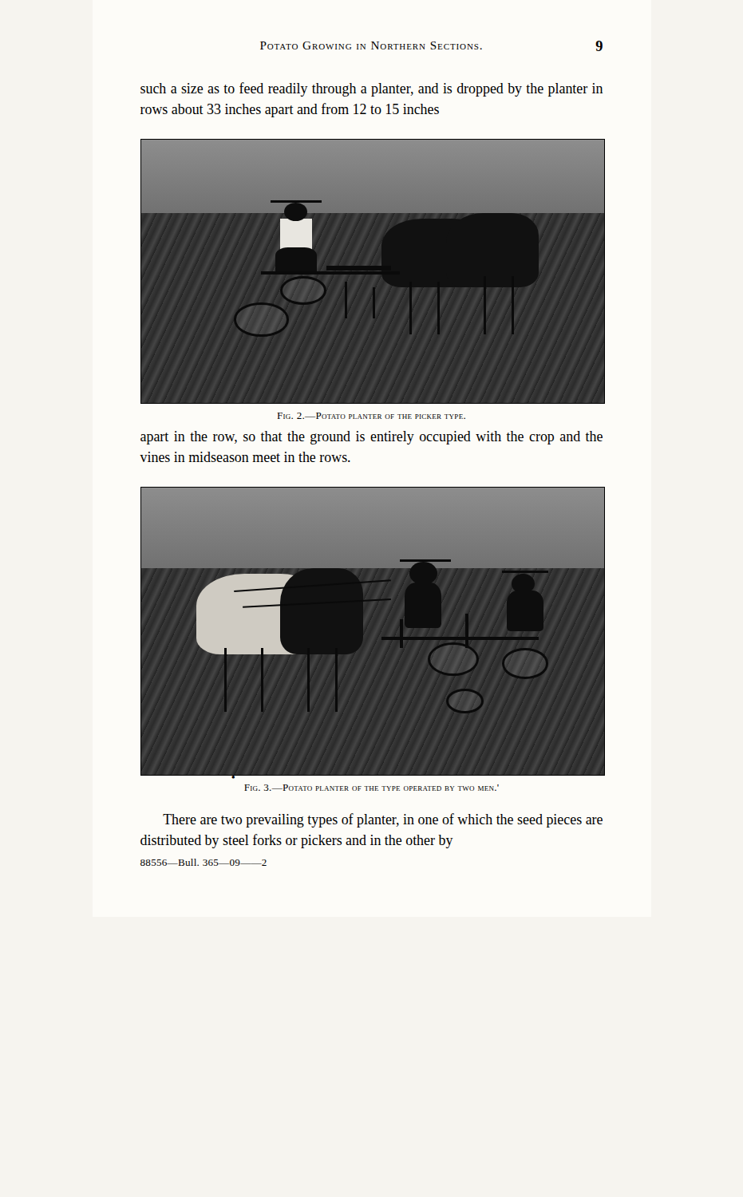Potato Growing in Northern Sections. 9
such a size as to feed readily through a planter, and is dropped by the planter in rows about 33 inches apart and from 12 to 15 inches
Fig. 2.—Potato planter of the picker type.
apart in the row, so that the ground is entirely occupied with the crop and the vines in midseason meet in the rows.
Fig. 3.—Potato planter of the type operated by two men.'
There are two prevailing types of planter, in one of which the seed pieces are distributed by steel forks or pickers and in the other by
88556—Bull. 365—09——2